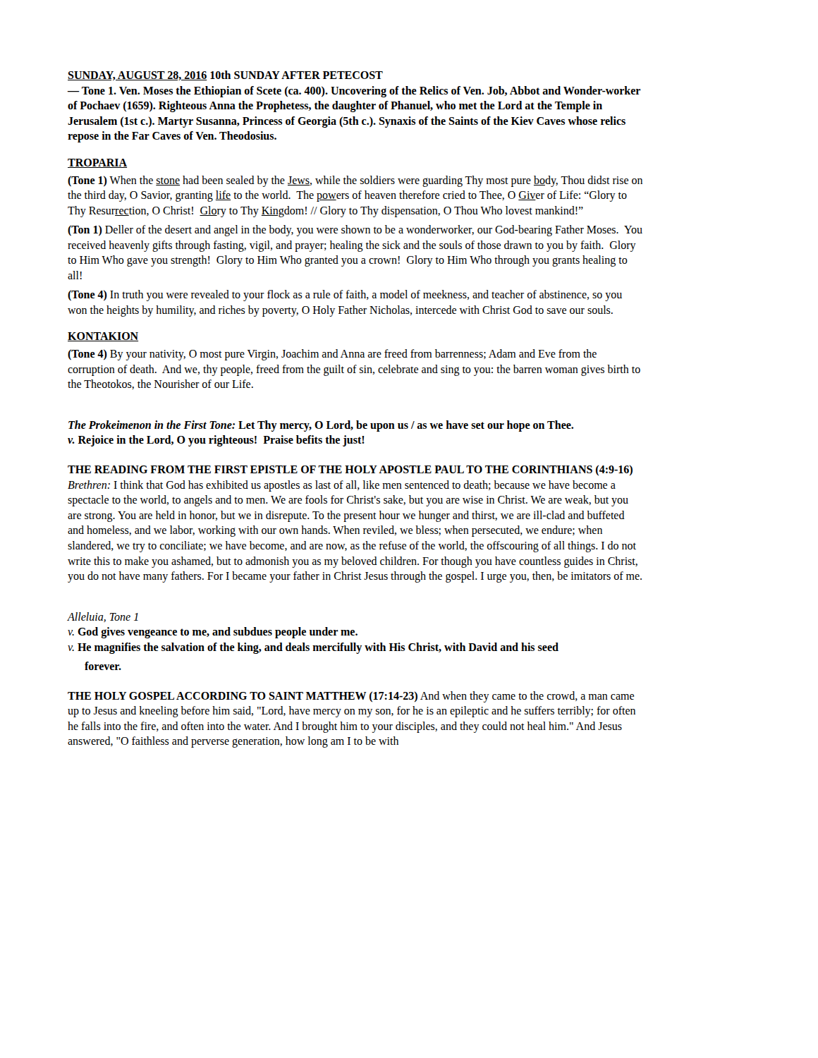SUNDAY, AUGUST 28, 2016 10th SUNDAY AFTER PETECOST
— Tone 1. Ven. Moses the Ethiopian of Scete (ca. 400). Uncovering of the Relics of Ven. Job, Abbot and Wonder-worker of Pochaev (1659). Righteous Anna the Prophetess, the daughter of Phanuel, who met the Lord at the Temple in Jerusalem (1st c.). Martyr Susanna, Princess of Georgia (5th c.). Synaxis of the Saints of the Kiev Caves whose relics repose in the Far Caves of Ven. Theodosius.
TROPARIA
(Tone 1) When the stone had been sealed by the Jews, while the soldiers were guarding Thy most pure body, Thou didst rise on the third day, O Savior, granting life to the world. The powers of heaven therefore cried to Thee, O Giver of Life: “Glory to Thy Resurrection, O Christ! Glory to Thy Kingdom! // Glory to Thy dispensation, O Thou Who lovest mankind!”
(Ton 1) Deller of the desert and angel in the body, you were shown to be a wonderworker, our God-bearing Father Moses. You received heavenly gifts through fasting, vigil, and prayer; healing the sick and the souls of those drawn to you by faith. Glory to Him Who gave you strength! Glory to Him Who granted you a crown! Glory to Him Who through you grants healing to all!
(Tone 4) In truth you were revealed to your flock as a rule of faith, a model of meekness, and teacher of abstinence, so you won the heights by humility, and riches by poverty, O Holy Father Nicholas, intercede with Christ God to save our souls.
KONTAKION
(Tone 4) By your nativity, O most pure Virgin, Joachim and Anna are freed from barrenness; Adam and Eve from the corruption of death. And we, thy people, freed from the guilt of sin, celebrate and sing to you: the barren woman gives birth to the Theotokos, the Nourisher of our Life.
The Prokeimenon in the First Tone: Let Thy mercy, O Lord, be upon us / as we have set our hope on Thee.
v. Rejoice in the Lord, O you righteous! Praise befits the just!
THE READING FROM THE FIRST EPISTLE OF THE HOLY APOSTLE PAUL TO THE CORINTHIANS (4:9-16) Brethren: I think that God has exhibited us apostles as last of all, like men sentenced to death; because we have become a spectacle to the world, to angels and to men. We are fools for Christ's sake, but you are wise in Christ. We are weak, but you are strong. You are held in honor, but we in disrepute. To the present hour we hunger and thirst, we are ill-clad and buffeted and homeless, and we labor, working with our own hands. When reviled, we bless; when persecuted, we endure; when slandered, we try to conciliate; we have become, and are now, as the refuse of the world, the offscouring of all things. I do not write this to make you ashamed, but to admonish you as my beloved children. For though you have countless guides in Christ, you do not have many fathers. For I became your father in Christ Jesus through the gospel. I urge you, then, be imitators of me.
Alleluia, Tone 1
v. God gives vengeance to me, and subdues people under me.
v. He magnifies the salvation of the king, and deals mercifully with His Christ, with David and his seed
forever.
THE HOLY GOSPEL ACCORDING TO SAINT MATTHEW (17:14-23) And when they came to the crowd, a man came up to Jesus and kneeling before him said, "Lord, have mercy on my son, for he is an epileptic and he suffers terribly; for often he falls into the fire, and often into the water. And I brought him to your disciples, and they could not heal him." And Jesus answered, "O faithless and perverse generation, how long am I to be with